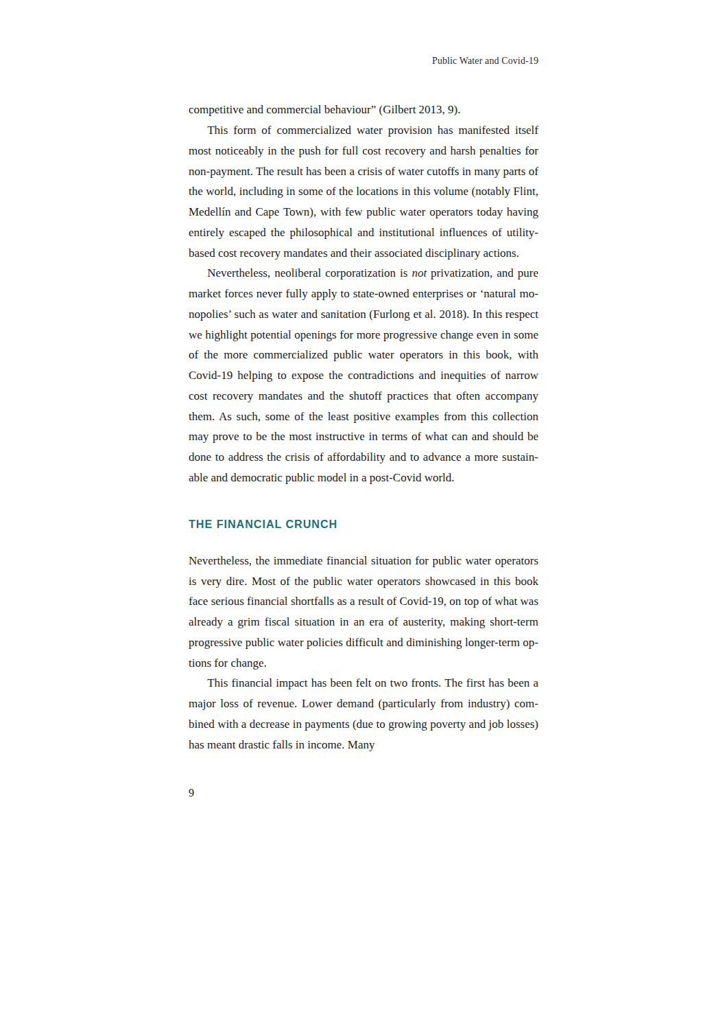Public Water and Covid-19
competitive and commercial behaviour” (Gilbert 2013, 9).
This form of commercialized water provision has manifested itself most noticeably in the push for full cost recovery and harsh penalties for non-payment. The result has been a crisis of water cutoffs in many parts of the world, including in some of the locations in this volume (notably Flint, Medellín and Cape Town), with few public water operators today having entirely escaped the philosophical and institutional influences of utility-based cost recovery mandates and their associated disciplinary actions.
Nevertheless, neoliberal corporatization is not privatization, and pure market forces never fully apply to state-owned enterprises or ‘natural monopolies’ such as water and sanitation (Furlong et al. 2018). In this respect we highlight potential openings for more progressive change even in some of the more commercialized public water operators in this book, with Covid-19 helping to expose the contradictions and inequities of narrow cost recovery mandates and the shutoff practices that often accompany them. As such, some of the least positive examples from this collection may prove to be the most instructive in terms of what can and should be done to address the crisis of affordability and to advance a more sustainable and democratic public model in a post-Covid world.
The financial crunch
Nevertheless, the immediate financial situation for public water operators is very dire. Most of the public water operators showcased in this book face serious financial shortfalls as a result of Covid-19, on top of what was already a grim fiscal situation in an era of austerity, making short-term progressive public water policies difficult and diminishing longer-term options for change.
This financial impact has been felt on two fronts. The first has been a major loss of revenue. Lower demand (particularly from industry) combined with a decrease in payments (due to growing poverty and job losses) has meant drastic falls in income. Many
9